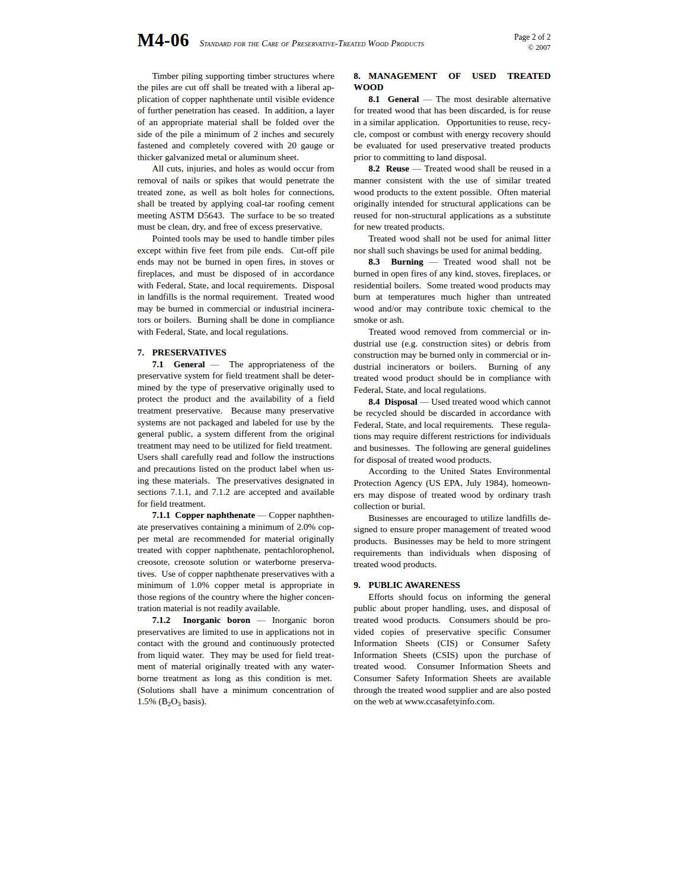M4-06
Standard for the Care of Preservative-Treated Wood Products
Page 2 of 2
© 2007
Timber piling supporting timber structures where the piles are cut off shall be treated with a liberal application of copper naphthenate until visible evidence of further penetration has ceased. In addition, a layer of an appropriate material shall be folded over the side of the pile a minimum of 2 inches and securely fastened and completely covered with 20 gauge or thicker galvanized metal or aluminum sheet.
All cuts, injuries, and holes as would occur from removal of nails or spikes that would penetrate the treated zone, as well as bolt holes for connections, shall be treated by applying coal-tar roofing cement meeting ASTM D5643. The surface to be so treated must be clean, dry, and free of excess preservative.
Pointed tools may be used to handle timber piles except within five feet from pile ends. Cut-off pile ends may not be burned in open fires, in stoves or fireplaces, and must be disposed of in accordance with Federal, State, and local requirements. Disposal in landfills is the normal requirement. Treated wood may be burned in commercial or industrial incinerators or boilers. Burning shall be done in compliance with Federal, State, and local regulations.
7. PRESERVATIVES
7.1 General — The appropriateness of the preservative system for field treatment shall be determined by the type of preservative originally used to protect the product and the availability of a field treatment preservative. Because many preservative systems are not packaged and labeled for use by the general public, a system different from the original treatment may need to be utilized for field treatment. Users shall carefully read and follow the instructions and precautions listed on the product label when using these materials. The preservatives designated in sections 7.1.1, and 7.1.2 are accepted and available for field treatment.
7.1.1 Copper naphthenate — Copper naphthenate preservatives containing a minimum of 2.0% copper metal are recommended for material originally treated with copper naphthenate, pentachlorophenol, creosote, creosote solution or waterborne preservatives. Use of copper naphthenate preservatives with a minimum of 1.0% copper metal is appropriate in those regions of the country where the higher concentration material is not readily available.
7.1.2 Inorganic boron — Inorganic boron preservatives are limited to use in applications not in contact with the ground and continuously protected from liquid water. They may be used for field treatment of material originally treated with any waterborne treatment as long as this condition is met. (Solutions shall have a minimum concentration of 1.5% (B2O3 basis).
8. MANAGEMENT OF USED TREATED WOOD
8.1 General — The most desirable alternative for treated wood that has been discarded, is for reuse in a similar application. Opportunities to reuse, recycle, compost or combust with energy recovery should be evaluated for used preservative treated products prior to committing to land disposal.
8.2 Reuse — Treated wood shall be reused in a manner consistent with the use of similar treated wood products to the extent possible. Often material originally intended for structural applications can be reused for non-structural applications as a substitute for new treated products.
Treated wood shall not be used for animal litter nor shall such shavings be used for animal bedding.
8.3 Burning — Treated wood shall not be burned in open fires of any kind, stoves, fireplaces, or residential boilers. Some treated wood products may burn at temperatures much higher than untreated wood and/or may contribute toxic chemical to the smoke or ash.
Treated wood removed from commercial or industrial use (e.g. construction sites) or debris from construction may be burned only in commercial or industrial incinerators or boilers. Burning of any treated wood product should be in compliance with Federal, State, and local regulations.
8.4 Disposal — Used treated wood which cannot be recycled should be discarded in accordance with Federal, State, and local requirements. These regulations may require different restrictions for individuals and businesses. The following are general guidelines for disposal of treated wood products.
According to the United States Environmental Protection Agency (US EPA, July 1984), homeowners may dispose of treated wood by ordinary trash collection or burial.
Businesses are encouraged to utilize landfills designed to ensure proper management of treated wood products. Businesses may be held to more stringent requirements than individuals when disposing of treated wood products.
9. PUBLIC AWARENESS
Efforts should focus on informing the general public about proper handling, uses, and disposal of treated wood products. Consumers should be provided copies of preservative specific Consumer Information Sheets (CIS) or Consumer Safety Information Sheets (CSIS) upon the purchase of treated wood. Consumer Information Sheets and Consumer Safety Information Sheets are available through the treated wood supplier and are also posted on the web at www.ccasafetyinfo.com.